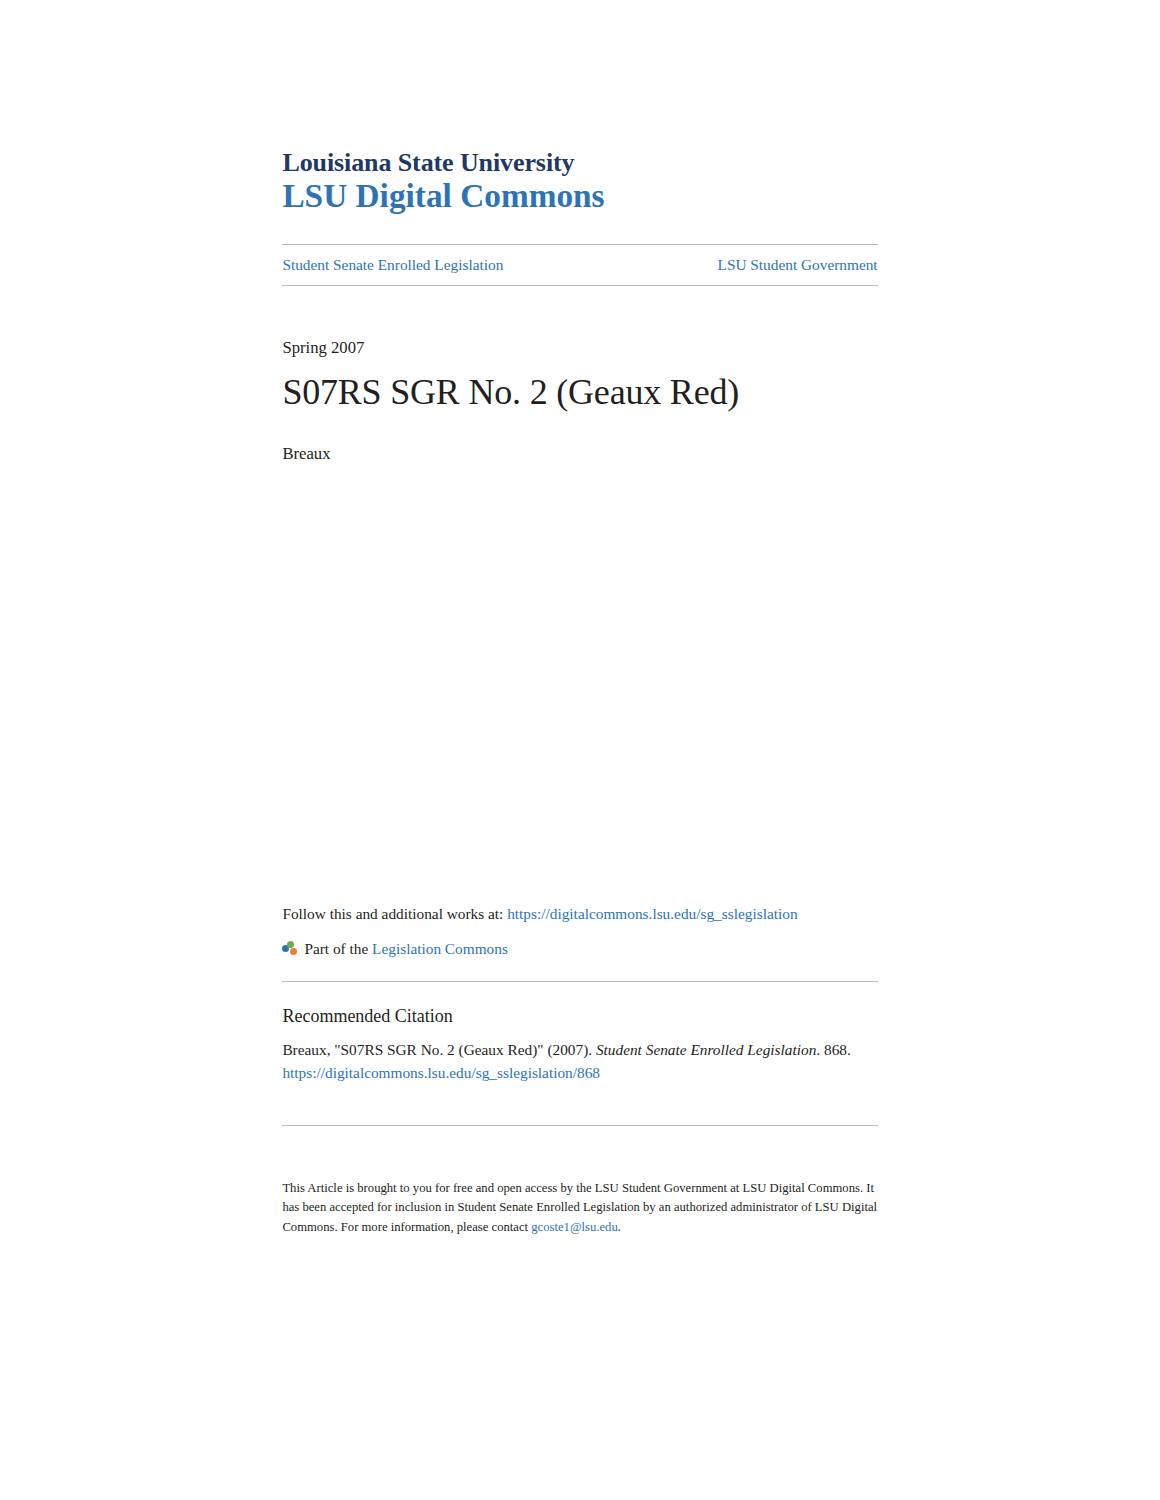Louisiana State University
LSU Digital Commons
Student Senate Enrolled Legislation
LSU Student Government
Spring 2007
S07RS SGR No. 2 (Geaux Red)
Breaux
Follow this and additional works at: https://digitalcommons.lsu.edu/sg_sslegislation
Part of the Legislation Commons
Recommended Citation
Breaux, "S07RS SGR No. 2 (Geaux Red)" (2007). Student Senate Enrolled Legislation. 868.
https://digitalcommons.lsu.edu/sg_sslegislation/868
This Article is brought to you for free and open access by the LSU Student Government at LSU Digital Commons. It has been accepted for inclusion in Student Senate Enrolled Legislation by an authorized administrator of LSU Digital Commons. For more information, please contact gcoste1@lsu.edu.